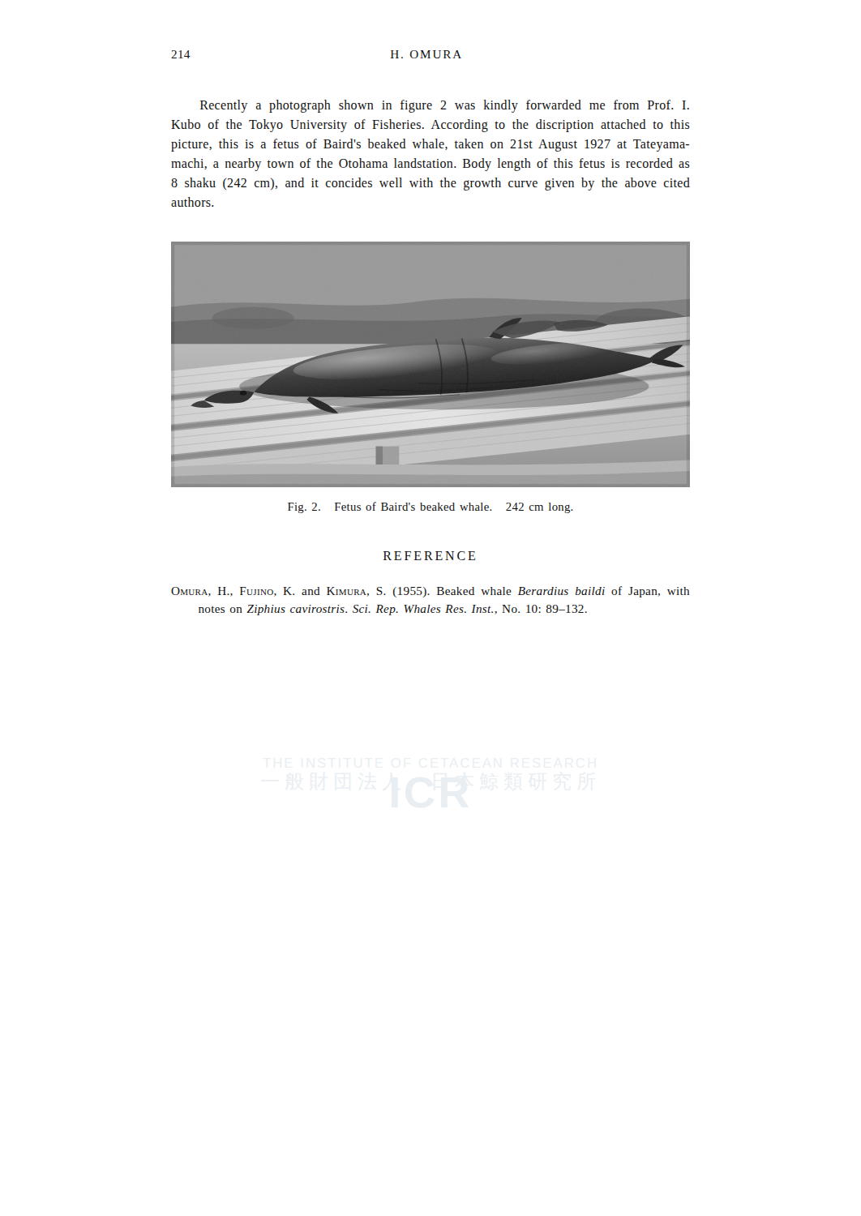214 H. OMURA
Recently a photograph shown in figure 2 was kindly forwarded me from Prof. I. Kubo of the Tokyo University of Fisheries. According to the discription attached to this picture, this is a fetus of Baird's beaked whale, taken on 21st August 1927 at Tateyama-machi, a nearby town of the Otohama landstation. Body length of this fetus is recorded as 8 shaku (242 cm), and it concides well with the growth curve given by the above cited authors.
Fig. 2. Fetus of Baird's beaked whale. 242 cm long.
REFERENCE
Omura, H., Fujino, K. and Kimura, S. (1955). Beaked whale Berardius baildi of Japan, with notes on Ziphius cavirostris. Sci. Rep. Whales Res. Inst., No. 10: 89–132.
ICR
一般財団法人　日本鯨類研究所
THE INSTITUTE OF CETACEAN RESEARCH